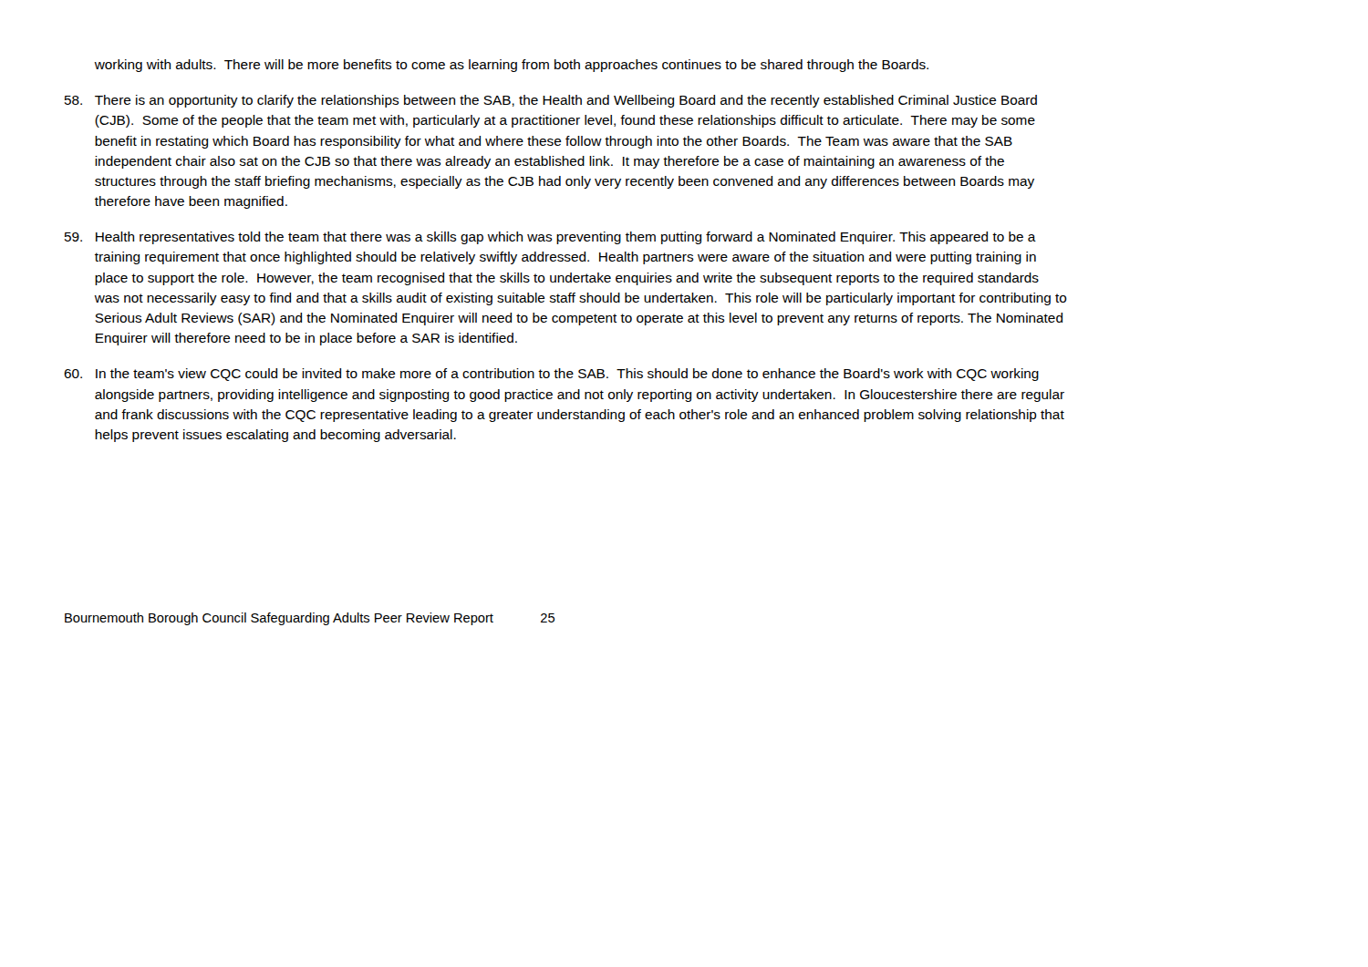working with adults. There will be more benefits to come as learning from both approaches continues to be shared through the Boards.
58. There is an opportunity to clarify the relationships between the SAB, the Health and Wellbeing Board and the recently established Criminal Justice Board (CJB). Some of the people that the team met with, particularly at a practitioner level, found these relationships difficult to articulate. There may be some benefit in restating which Board has responsibility for what and where these follow through into the other Boards. The Team was aware that the SAB independent chair also sat on the CJB so that there was already an established link. It may therefore be a case of maintaining an awareness of the structures through the staff briefing mechanisms, especially as the CJB had only very recently been convened and any differences between Boards may therefore have been magnified.
59. Health representatives told the team that there was a skills gap which was preventing them putting forward a Nominated Enquirer. This appeared to be a training requirement that once highlighted should be relatively swiftly addressed. Health partners were aware of the situation and were putting training in place to support the role. However, the team recognised that the skills to undertake enquiries and write the subsequent reports to the required standards was not necessarily easy to find and that a skills audit of existing suitable staff should be undertaken. This role will be particularly important for contributing to Serious Adult Reviews (SAR) and the Nominated Enquirer will need to be competent to operate at this level to prevent any returns of reports. The Nominated Enquirer will therefore need to be in place before a SAR is identified.
60. In the team's view CQC could be invited to make more of a contribution to the SAB. This should be done to enhance the Board's work with CQC working alongside partners, providing intelligence and signposting to good practice and not only reporting on activity undertaken. In Gloucestershire there are regular and frank discussions with the CQC representative leading to a greater understanding of each other's role and an enhanced problem solving relationship that helps prevent issues escalating and becoming adversarial.
Bournemouth Borough Council Safeguarding Adults Peer Review Report 25